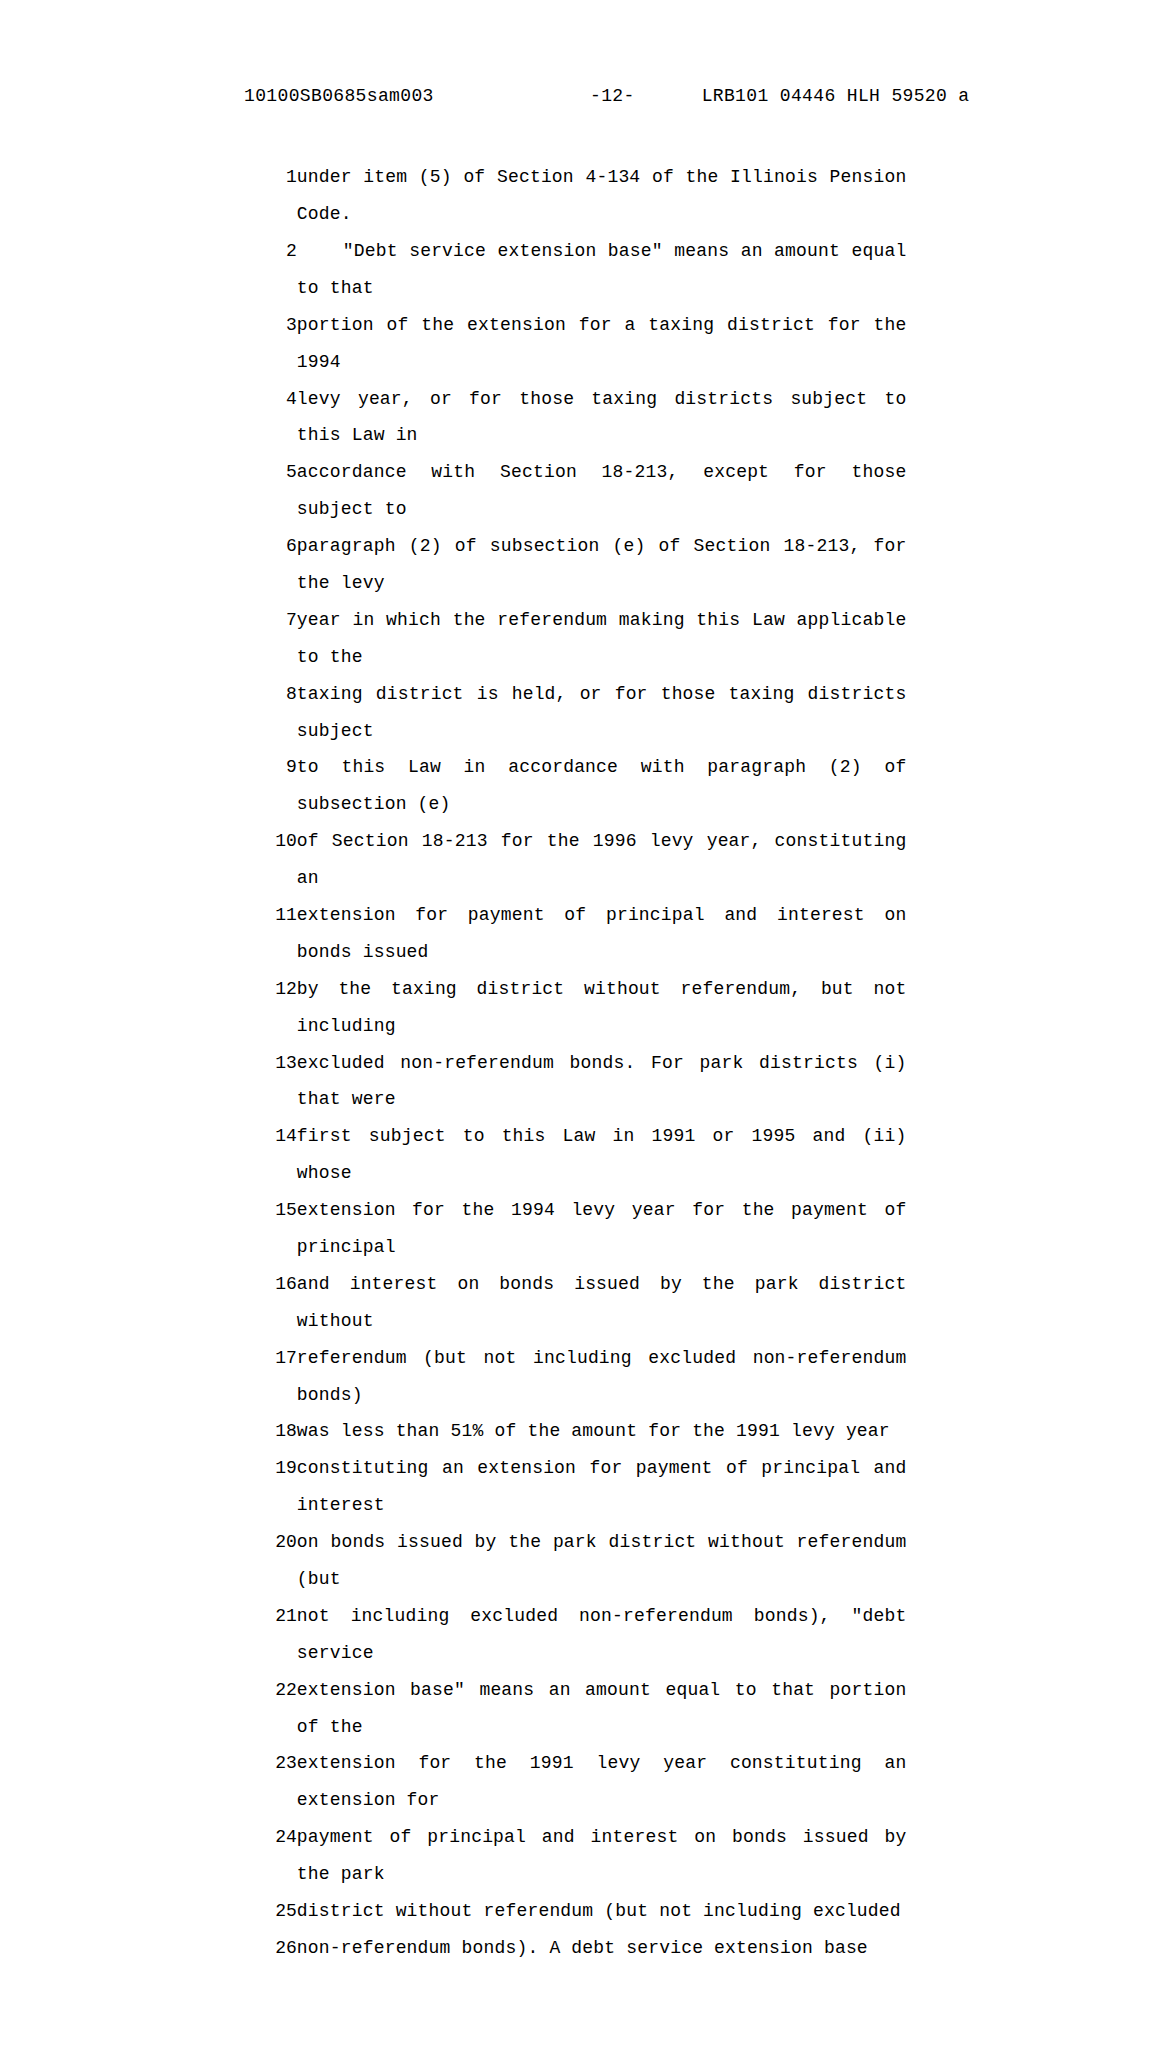10100SB0685sam003 -12- LRB101 04446 HLH 59520 a
| 1 | under item (5) of Section 4-134 of the Illinois Pension Code. |
| 2 | "Debt service extension base" means an amount equal to that |
| 3 | portion of the extension for a taxing district for the 1994 |
| 4 | levy year, or for those taxing districts subject to this Law in |
| 5 | accordance with Section 18-213, except for those subject to |
| 6 | paragraph (2) of subsection (e) of Section 18-213, for the levy |
| 7 | year in which the referendum making this Law applicable to the |
| 8 | taxing district is held, or for those taxing districts subject |
| 9 | to this Law in accordance with paragraph (2) of subsection (e) |
| 10 | of Section 18-213 for the 1996 levy year, constituting an |
| 11 | extension for payment of principal and interest on bonds issued |
| 12 | by the taxing district without referendum, but not including |
| 13 | excluded non-referendum bonds. For park districts (i) that were |
| 14 | first subject to this Law in 1991 or 1995 and (ii) whose |
| 15 | extension for the 1994 levy year for the payment of principal |
| 16 | and interest on bonds issued by the park district without |
| 17 | referendum (but not including excluded non-referendum bonds) |
| 18 | was less than 51% of the amount for the 1991 levy year |
| 19 | constituting an extension for payment of principal and interest |
| 20 | on bonds issued by the park district without referendum (but |
| 21 | not including excluded non-referendum bonds), "debt service |
| 22 | extension base" means an amount equal to that portion of the |
| 23 | extension for the 1991 levy year constituting an extension for |
| 24 | payment of principal and interest on bonds issued by the park |
| 25 | district without referendum (but not including excluded |
| 26 | non-referendum bonds). A debt service extension base |